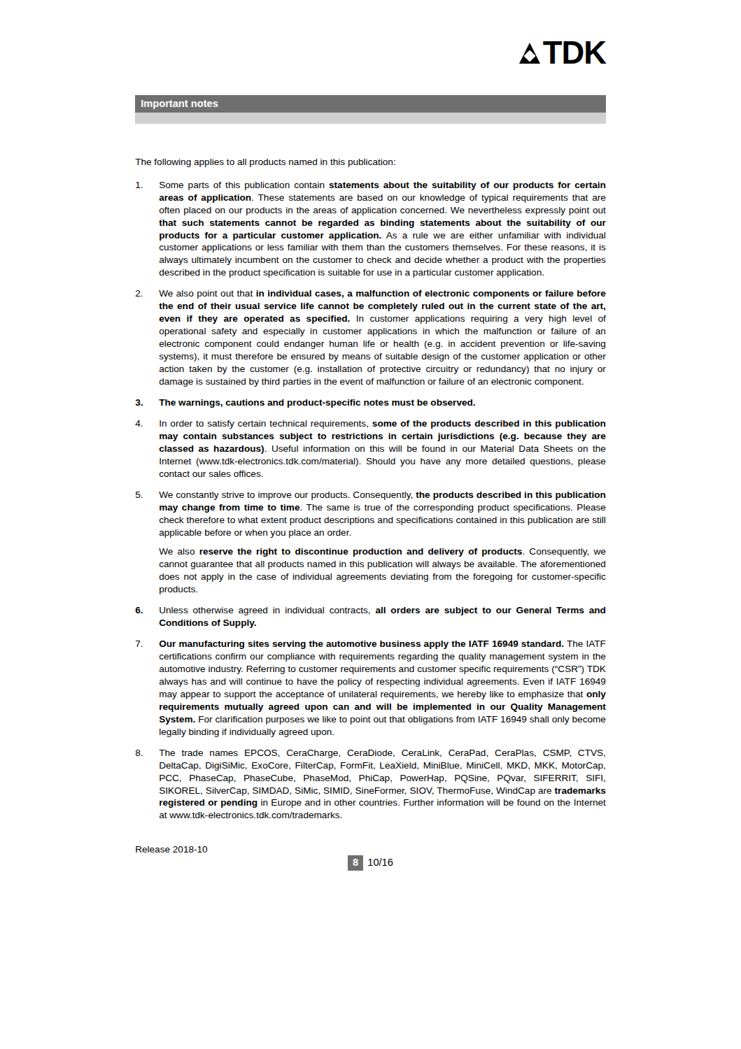TDK
Important notes
The following applies to all products named in this publication:
Some parts of this publication contain statements about the suitability of our products for certain areas of application. These statements are based on our knowledge of typical requirements that are often placed on our products in the areas of application concerned. We nevertheless expressly point out that such statements cannot be regarded as binding statements about the suitability of our products for a particular customer application. As a rule we are either unfamiliar with individual customer applications or less familiar with them than the customers themselves. For these reasons, it is always ultimately incumbent on the customer to check and decide whether a product with the properties described in the product specification is suitable for use in a particular customer application.
We also point out that in individual cases, a malfunction of electronic components or failure before the end of their usual service life cannot be completely ruled out in the current state of the art, even if they are operated as specified. In customer applications requiring a very high level of operational safety and especially in customer applications in which the malfunction or failure of an electronic component could endanger human life or health (e.g. in accident prevention or life-saving systems), it must therefore be ensured by means of suitable design of the customer application or other action taken by the customer (e.g. installation of protective circuitry or redundancy) that no injury or damage is sustained by third parties in the event of malfunction or failure of an electronic component.
The warnings, cautions and product-specific notes must be observed.
In order to satisfy certain technical requirements, some of the products described in this publication may contain substances subject to restrictions in certain jurisdictions (e.g. because they are classed as hazardous). Useful information on this will be found in our Material Data Sheets on the Internet (www.tdk-electronics.tdk.com/material). Should you have any more detailed questions, please contact our sales offices.
We constantly strive to improve our products. Consequently, the products described in this publication may change from time to time. The same is true of the corresponding product specifications. Please check therefore to what extent product descriptions and specifications contained in this publication are still applicable before or when you place an order.
We also reserve the right to discontinue production and delivery of products. Consequently, we cannot guarantee that all products named in this publication will always be available. The aforementioned does not apply in the case of individual agreements deviating from the foregoing for customer-specific products.
Unless otherwise agreed in individual contracts, all orders are subject to our General Terms and Conditions of Supply.
Our manufacturing sites serving the automotive business apply the IATF 16949 standard. The IATF certifications confirm our compliance with requirements regarding the quality management system in the automotive industry. Referring to customer requirements and customer specific requirements (“CSR”) TDK always has and will continue to have the policy of respecting individual agreements. Even if IATF 16949 may appear to support the acceptance of unilateral requirements, we hereby like to emphasize that only requirements mutually agreed upon can and will be implemented in our Quality Management System. For clarification purposes we like to point out that obligations from IATF 16949 shall only become legally binding if individually agreed upon.
The trade names EPCOS, CeraCharge, CeraDiode, CeraLink, CeraPad, CeraPlas, CSMP, CTVS, DeltaCap, DigiSiMic, ExoCore, FilterCap, FormFit, LeaXield, MiniBlue, MiniCell, MKD, MKK, MotorCap, PCC, PhaseCap, PhaseCube, PhaseMod, PhiCap, PowerHap, PQSine, PQvar, SIFERRIT, SIFI, SIKOREL, SilverCap, SIMDAD, SiMic, SIMID, SineFormer, SIOV, ThermoFuse, WindCap are trademarks registered or pending in Europe and in other countries. Further information will be found on the Internet at www.tdk-electronics.tdk.com/trademarks.
Release 2018-10
810/16